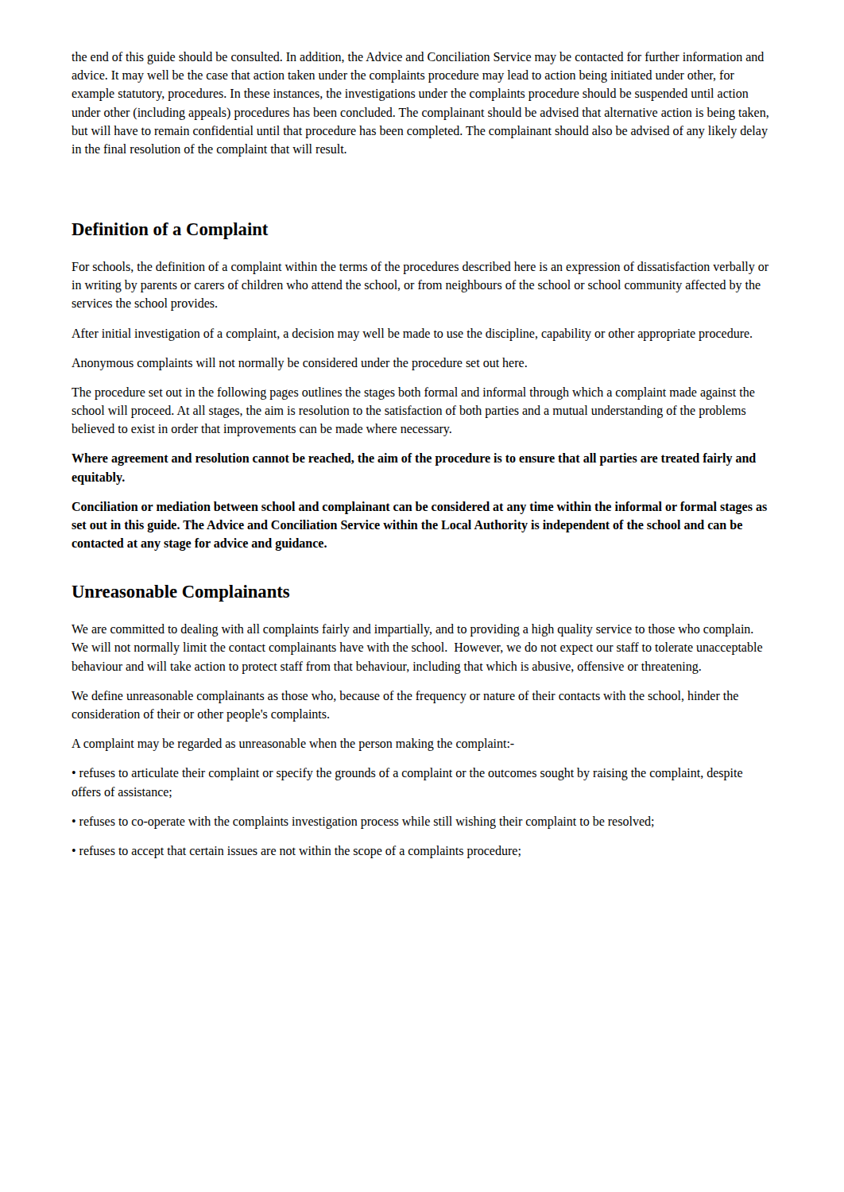the end of this guide should be consulted. In addition, the Advice and Conciliation Service may be contacted for further information and advice. It may well be the case that action taken under the complaints procedure may lead to action being initiated under other, for example statutory, procedures. In these instances, the investigations under the complaints procedure should be suspended until action under other (including appeals) procedures has been concluded. The complainant should be advised that alternative action is being taken, but will have to remain confidential until that procedure has been completed. The complainant should also be advised of any likely delay in the final resolution of the complaint that will result.
Definition of a Complaint
For schools, the definition of a complaint within the terms of the procedures described here is an expression of dissatisfaction verbally or in writing by parents or carers of children who attend the school, or from neighbours of the school or school community affected by the services the school provides.
After initial investigation of a complaint, a decision may well be made to use the discipline, capability or other appropriate procedure.
Anonymous complaints will not normally be considered under the procedure set out here.
The procedure set out in the following pages outlines the stages both formal and informal through which a complaint made against the school will proceed. At all stages, the aim is resolution to the satisfaction of both parties and a mutual understanding of the problems believed to exist in order that improvements can be made where necessary.
Where agreement and resolution cannot be reached, the aim of the procedure is to ensure that all parties are treated fairly and equitably.
Conciliation or mediation between school and complainant can be considered at any time within the informal or formal stages as set out in this guide. The Advice and Conciliation Service within the Local Authority is independent of the school and can be contacted at any stage for advice and guidance.
Unreasonable Complainants
We are committed to dealing with all complaints fairly and impartially, and to providing a high quality service to those who complain. We will not normally limit the contact complainants have with the school. However, we do not expect our staff to tolerate unacceptable behaviour and will take action to protect staff from that behaviour, including that which is abusive, offensive or threatening.
We define unreasonable complainants as those who, because of the frequency or nature of their contacts with the school, hinder the consideration of their or other people's complaints.
A complaint may be regarded as unreasonable when the person making the complaint:-
• refuses to articulate their complaint or specify the grounds of a complaint or the outcomes sought by raising the complaint, despite offers of assistance;
• refuses to co-operate with the complaints investigation process while still wishing their complaint to be resolved;
• refuses to accept that certain issues are not within the scope of a complaints procedure;